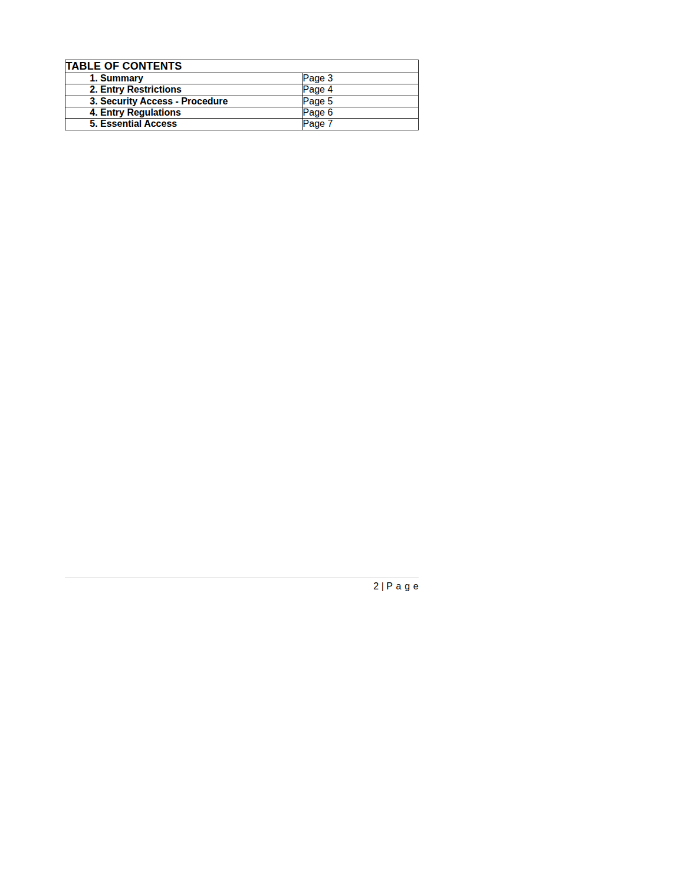| TABLE OF CONTENTS |
| Summary | Page 3 |
| Entry Restrictions | Page 4 |
| Security Access - Procedure | Page 5 |
| Entry Regulations | Page 6 |
| Essential Access | Page 7 |
2 | P a g e